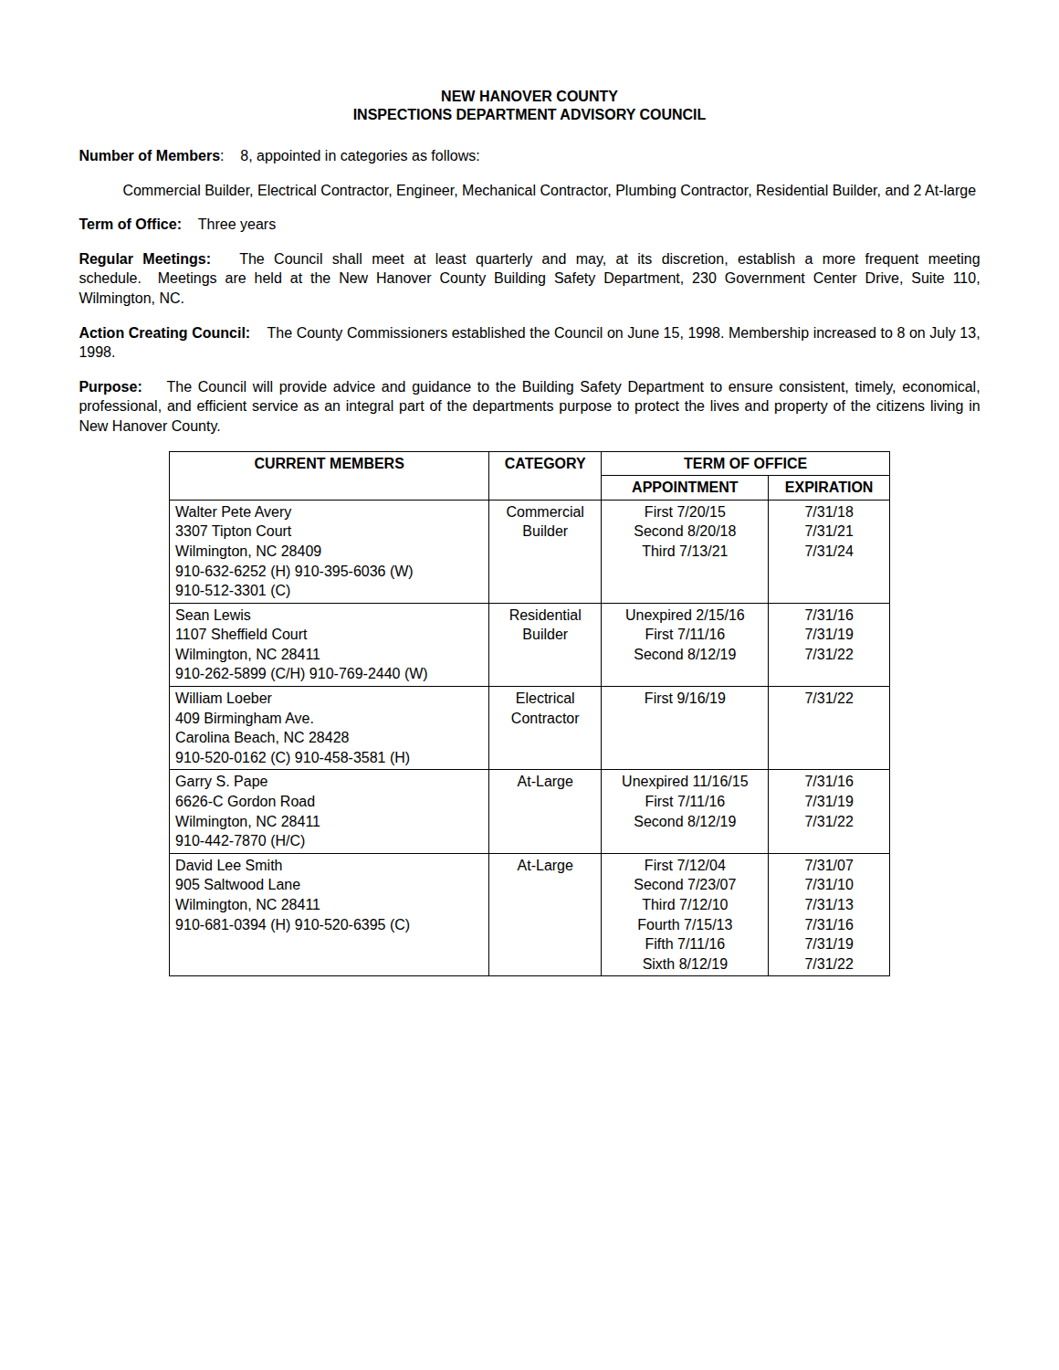NEW HANOVER COUNTY
INSPECTIONS DEPARTMENT ADVISORY COUNCIL
Number of Members: 8, appointed in categories as follows:
Commercial Builder, Electrical Contractor, Engineer, Mechanical Contractor, Plumbing Contractor, Residential Builder, and 2 At-large
Term of Office: Three years
Regular Meetings: The Council shall meet at least quarterly and may, at its discretion, establish a more frequent meeting schedule. Meetings are held at the New Hanover County Building Safety Department, 230 Government Center Drive, Suite 110, Wilmington, NC.
Action Creating Council: The County Commissioners established the Council on June 15, 1998. Membership increased to 8 on July 13, 1998.
Purpose: The Council will provide advice and guidance to the Building Safety Department to ensure consistent, timely, economical, professional, and efficient service as an integral part of the departments purpose to protect the lives and property of the citizens living in New Hanover County.
| CURRENT MEMBERS | CATEGORY | TERM OF OFFICE |
| --- | --- | --- |
| APPOINTMENT | EXPIRATION |
| Walter Pete Avery 3307 Tipton Court Wilmington, NC 28409 910-632-6252 (H) 910-395-6036 (W) 910-512-3301 (C) | Commercial Builder | First 7/20/15 Second 8/20/18 Third 7/13/21 | 7/31/18 7/31/21 7/31/24 |
| Sean Lewis 1107 Sheffield Court Wilmington, NC 28411 910-262-5899 (C/H) 910-769-2440 (W) | Residential Builder | Unexpired 2/15/16 First 7/11/16 Second 8/12/19 | 7/31/16 7/31/19 7/31/22 |
| William Loeber 409 Birmingham Ave. Carolina Beach, NC 28428 910-520-0162 (C) 910-458-3581 (H) | Electrical Contractor | First 9/16/19 | 7/31/22 |
| Garry S. Pape 6626-C Gordon Road Wilmington, NC 28411 910-442-7870 (H/C) | At-Large | Unexpired 11/16/15 First 7/11/16 Second 8/12/19 | 7/31/16 7/31/19 7/31/22 |
| David Lee Smith 905 Saltwood Lane Wilmington, NC 28411 910-681-0394 (H) 910-520-6395 (C) | At-Large | First 7/12/04 Second 7/23/07 Third 7/12/10 Fourth 7/15/13 Fifth 7/11/16 Sixth 8/12/19 | 7/31/07 7/31/10 7/31/13 7/31/16 7/31/19 7/31/22 |